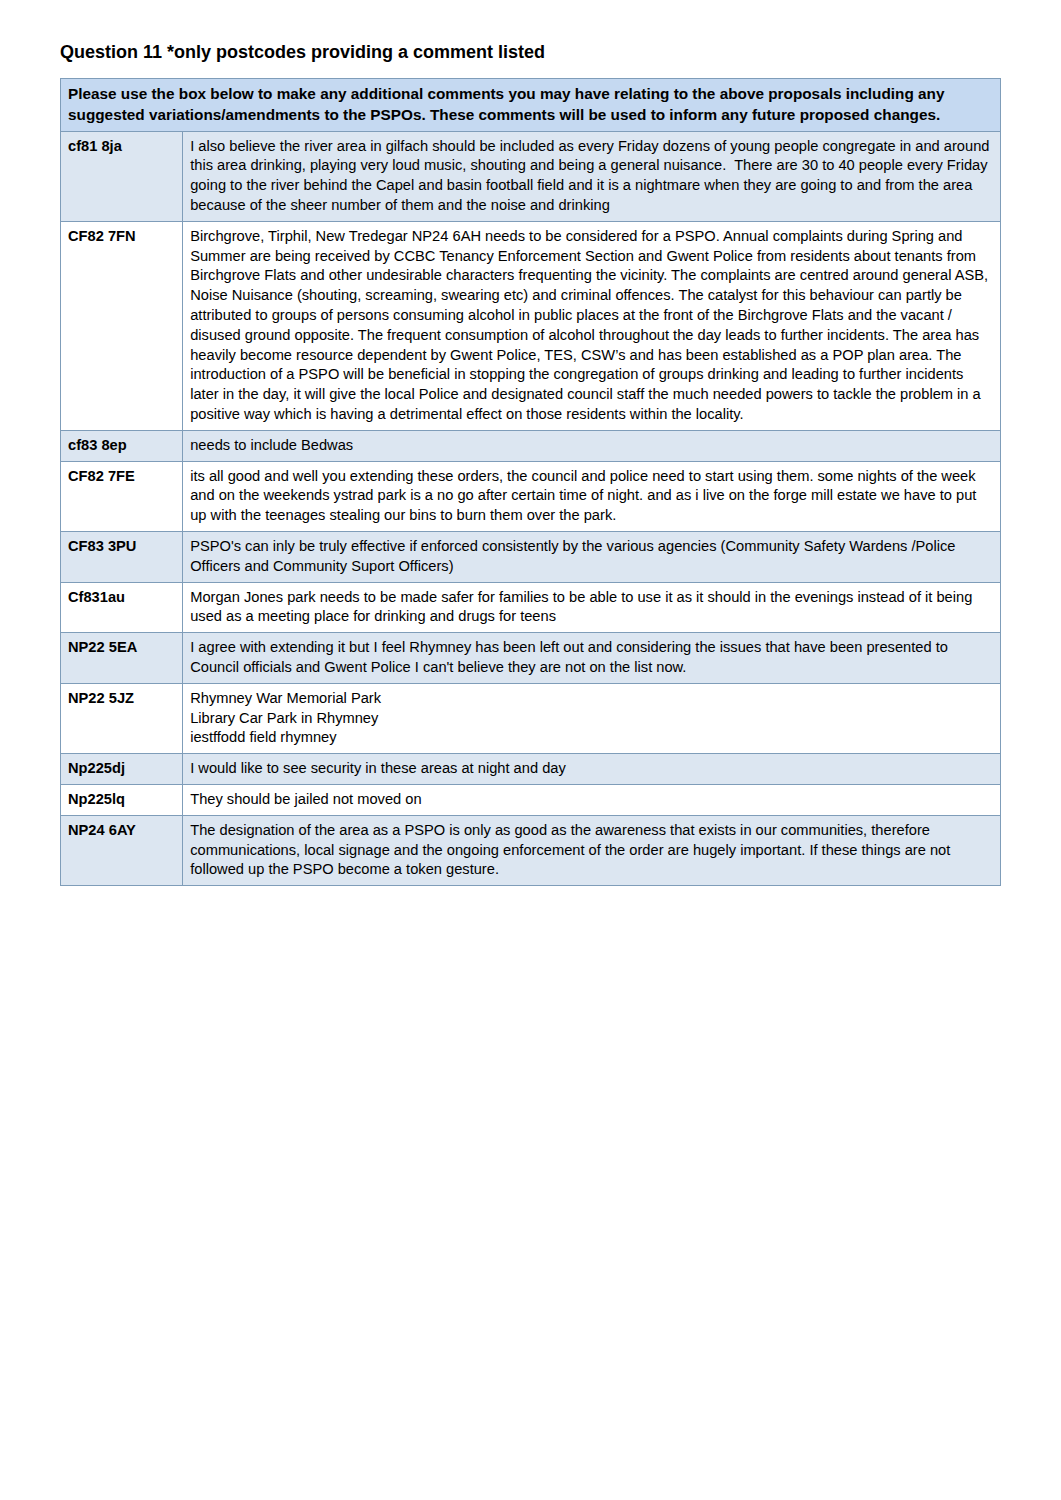Question 11 *only postcodes providing a comment listed
| Please use the box below to make any additional comments you may have relating to the above proposals including any suggested variations/amendments to the PSPOs. These comments will be used to inform any future proposed changes. |
| --- |
| cf81 8ja | I also believe the river area in gilfach should be included as every Friday dozens of young people congregate in and around this area drinking, playing very loud music, shouting and being a general nuisance. There are 30 to 40 people every Friday going to the river behind the Capel and basin football field and it is a nightmare when they are going to and from the area because of the sheer number of them and the noise and drinking |
| CF82 7FN | Birchgrove, Tirphil, New Tredegar NP24 6AH needs to be considered for a PSPO. Annual complaints during Spring and Summer are being received by CCBC Tenancy Enforcement Section and Gwent Police from residents about tenants from Birchgrove Flats and other undesirable characters frequenting the vicinity. The complaints are centred around general ASB, Noise Nuisance (shouting, screaming, swearing etc) and criminal offences. The catalyst for this behaviour can partly be attributed to groups of persons consuming alcohol in public places at the front of the Birchgrove Flats and the vacant / disused ground opposite. The frequent consumption of alcohol throughout the day leads to further incidents. The area has heavily become resource dependent by Gwent Police, TES, CSW’s and has been established as a POP plan area. The introduction of a PSPO will be beneficial in stopping the congregation of groups drinking and leading to further incidents later in the day, it will give the local Police and designated council staff the much needed powers to tackle the problem in a positive way which is having a detrimental effect on those residents within the locality. |
| cf83 8ep | needs to include Bedwas |
| CF82 7FE | its all good and well you extending these orders, the council and police need to start using them. some nights of the week and on the weekends ystrad park is a no go after certain time of night. and as i live on the forge mill estate we have to put up with the teenages stealing our bins to burn them over the park. |
| CF83 3PU | PSPO's can inly be truly effective if enforced consistently by the various agencies (Community Safety Wardens /Police Officers and Community Suport Officers) |
| Cf831au | Morgan Jones park needs to be made safer for families to be able to use it as it should in the evenings instead of it being used as a meeting place for drinking and drugs for teens |
| NP22 5EA | I agree with extending it but I feel Rhymney has been left out and considering the issues that have been presented to Council officials and Gwent Police I can't believe they are not on the list now. |
| NP22 5JZ | Rhymney War Memorial Park Library Car Park in Rhymney iestffodd field rhymney |
| Np225dj | I would like to see security in these areas at night and day |
| Np225lq | They should be jailed not moved on |
| NP24 6AY | The designation of the area as a PSPO is only as good as the awareness that exists in our communities, therefore communications, local signage and the ongoing enforcement of the order are hugely important. If these things are not followed up the PSPO become a token gesture. |